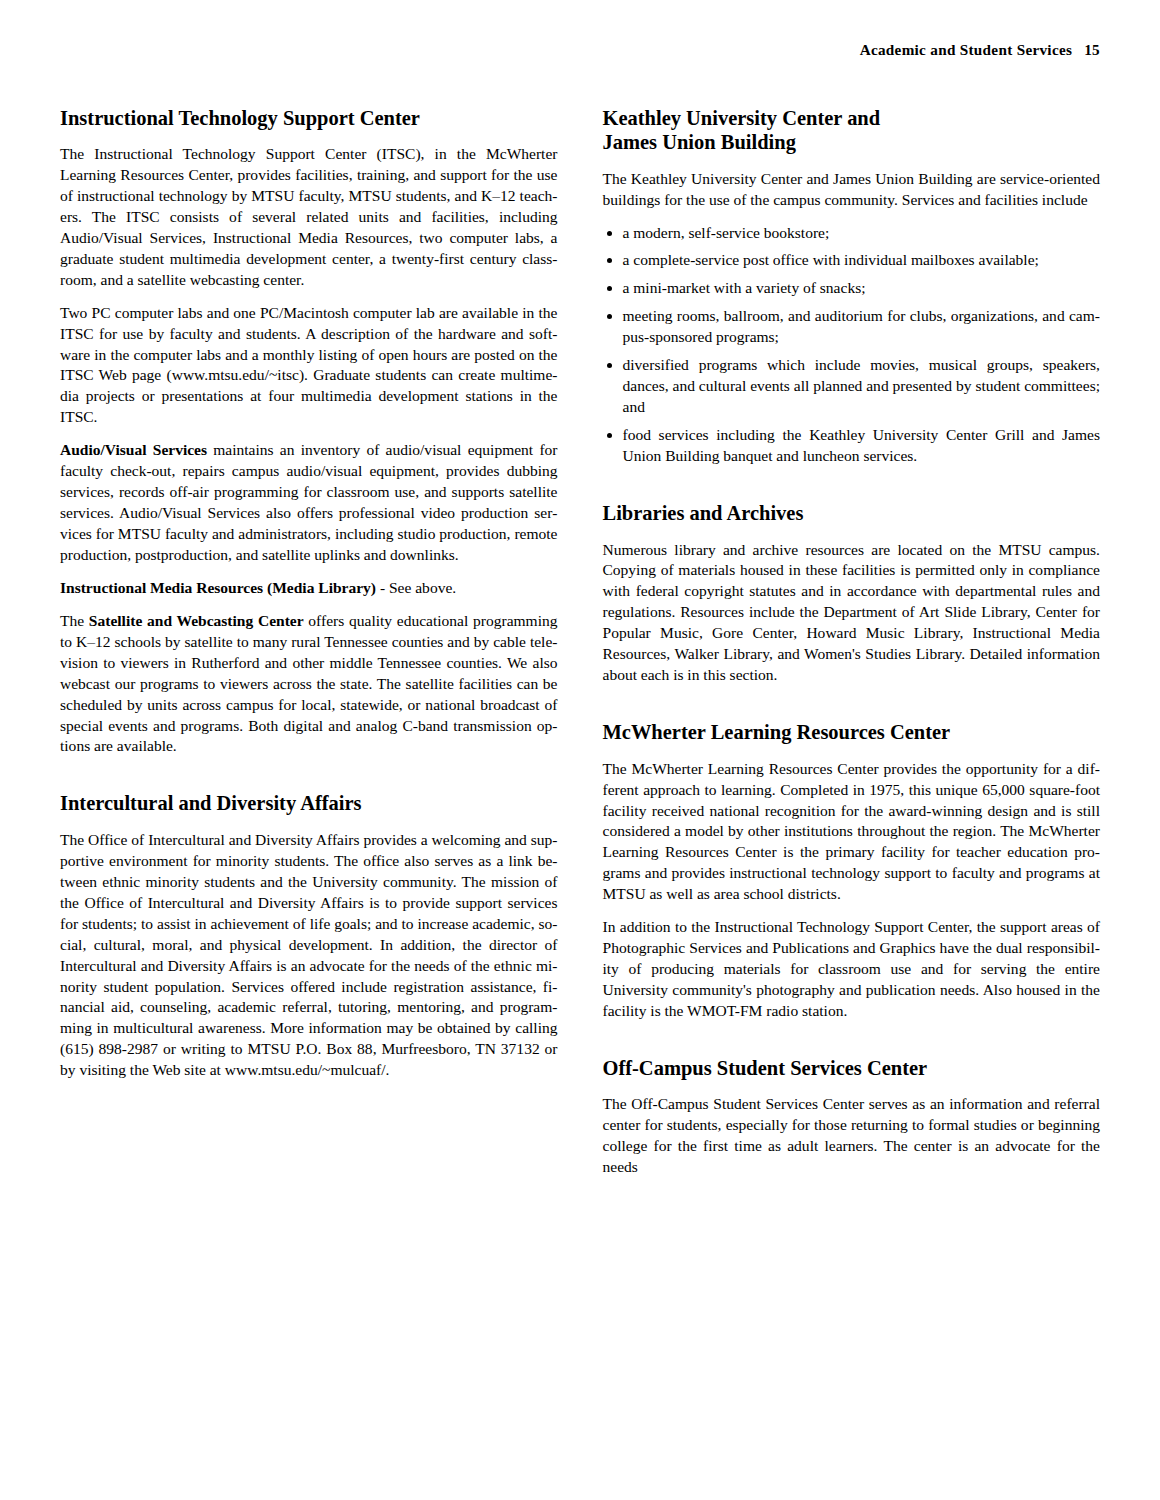Academic and Student Services15
Instructional Technology Support Center
The Instructional Technology Support Center (ITSC), in the McWherter Learning Resources Center, provides facilities, training, and support for the use of instructional technology by MTSU faculty, MTSU students, and K–12 teachers. The ITSC consists of several related units and facilities, including Audio/Visual Services, Instructional Media Resources, two computer labs, a graduate student multimedia development center, a twenty-first century classroom, and a satellite webcasting center.
Two PC computer labs and one PC/Macintosh computer lab are available in the ITSC for use by faculty and students. A description of the hardware and software in the computer labs and a monthly listing of open hours are posted on the ITSC Web page (www.mtsu.edu/~itsc). Graduate students can create multimedia projects or presentations at four multimedia development stations in the ITSC.
Audio/Visual Services maintains an inventory of audio/visual equipment for faculty check-out, repairs campus audio/visual equipment, provides dubbing services, records off-air programming for classroom use, and supports satellite services. Audio/Visual Services also offers professional video production services for MTSU faculty and administrators, including studio production, remote production, postproduction, and satellite uplinks and downlinks.
Instructional Media Resources (Media Library) - See above.
The Satellite and Webcasting Center offers quality educational programming to K–12 schools by satellite to many rural Tennessee counties and by cable television to viewers in Rutherford and other middle Tennessee counties. We also webcast our programs to viewers across the state. The satellite facilities can be scheduled by units across campus for local, statewide, or national broadcast of special events and programs. Both digital and analog C-band transmission options are available.
Intercultural and Diversity Affairs
The Office of Intercultural and Diversity Affairs provides a welcoming and supportive environment for minority students. The office also serves as a link between ethnic minority students and the University community. The mission of the Office of Intercultural and Diversity Affairs is to provide support services for students; to assist in achievement of life goals; and to increase academic, social, cultural, moral, and physical development. In addition, the director of Intercultural and Diversity Affairs is an advocate for the needs of the ethnic minority student population. Services offered include registration assistance, financial aid, counseling, academic referral, tutoring, mentoring, and programming in multicultural awareness. More information may be obtained by calling (615) 898-2987 or writing to MTSU P.O. Box 88, Murfreesboro, TN 37132 or by visiting the Web site at www.mtsu.edu/~mulcuaf/.
Keathley University Center and
James Union Building
The Keathley University Center and James Union Building are service-oriented buildings for the use of the campus community. Services and facilities include
a modern, self-service bookstore;
a complete-service post office with individual mailboxes available;
a mini-market with a variety of snacks;
meeting rooms, ballroom, and auditorium for clubs, organizations, and campus-sponsored programs;
diversified programs which include movies, musical groups, speakers, dances, and cultural events all planned and presented by student committees; and
food services including the Keathley University Center Grill and James Union Building banquet and luncheon services.
Libraries and Archives
Numerous library and archive resources are located on the MTSU campus. Copying of materials housed in these facilities is permitted only in compliance with federal copyright statutes and in accordance with departmental rules and regulations. Resources include the Department of Art Slide Library, Center for Popular Music, Gore Center, Howard Music Library, Instructional Media Resources, Walker Library, and Women's Studies Library. Detailed information about each is in this section.
McWherter Learning Resources Center
The McWherter Learning Resources Center provides the opportunity for a different approach to learning. Completed in 1975, this unique 65,000 square-foot facility received national recognition for the award-winning design and is still considered a model by other institutions throughout the region. The McWherter Learning Resources Center is the primary facility for teacher education programs and provides instructional technology support to faculty and programs at MTSU as well as area school districts.
In addition to the Instructional Technology Support Center, the support areas of Photographic Services and Publications and Graphics have the dual responsibility of producing materials for classroom use and for serving the entire University community's photography and publication needs. Also housed in the facility is the WMOT-FM radio station.
Off-Campus Student Services Center
The Off-Campus Student Services Center serves as an information and referral center for students, especially for those returning to formal studies or beginning college for the first time as adult learners. The center is an advocate for the needs